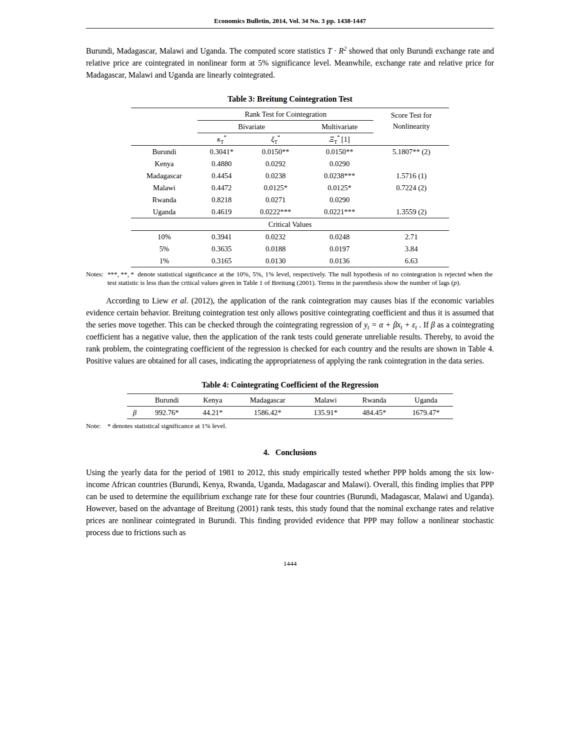Economics Bulletin, 2014, Vol. 34 No. 3 pp. 1438-1447
Burundi, Madagascar, Malawi and Uganda. The computed score statistics T · R2 showed that only Burundi exchange rate and relative price are cointegrated in nonlinear form at 5% significance level. Meanwhile, exchange rate and relative price for Madagascar, Malawi and Uganda are linearly cointegrated.
Table 3: Breitung Cointegration Test
| | Rank Test for Cointegration | Score Test for Nonlinearity |
| | Bivariate | Multivariate |
| | κ T * | ξ T * | Ξ T * [1] | |
| Burundi | 0.3041* | 0.0150** | 0.0150** | 5.1807** (2) |
| Kenya | 0.4880 | 0.0292 | 0.0290 | |
| Madagascar | 0.4454 | 0.0238 | 0.0238*** | 1.5716 (1) |
| Malawi | 0.4472 | 0.0125* | 0.0125* | 0.7224 (2) |
| Rwanda | 0.8218 | 0.0271 | 0.0290 | |
| Uganda | 0.4619 | 0.0222*** | 0.0221*** | 1.3559 (2) |
| Critical Values |
| 10% | 0.3941 | 0.0232 | 0.0248 | 2.71 |
| 5% | 0.3635 | 0.0188 | 0.0197 | 3.84 |
| 1% | 0.3165 | 0.0130 | 0.0136 | 6.63 |
Notes:***, **, * denote statistical significance at the 10%, 5%, 1% level, respectively. The null hypothesis of no cointegration is rejected when the test statistic is less than the critical values given in Table 1 of Breitung (2001). Terms in the parenthesis show the number of lags (p).
According to Liew et al. (2012), the application of the rank cointegration may causes bias if the economic variables evidence certain behavior. Breitung cointegration test only allows positive cointegrating coefficient and thus it is assumed that the series move together. This can be checked through the cointegrating regression of yt = α + βxt + εt . If β as a cointegrating coefficient has a negative value, then the application of the rank tests could generate unreliable results. Thereby, to avoid the rank problem, the cointegrating coefficient of the regression is checked for each country and the results are shown in Table 4. Positive values are obtained for all cases, indicating the appropriateness of applying the rank cointegration in the data series.
Table 4: Cointegrating Coefficient of the Regression
| | Burundi | Kenya | Madagascar | Malawi | Rwanda | Uganda |
| β | 992.76* | 44.21* | 1586.42* | 135.91* | 484.45* | 1679.47* |
Note:* denotes statistical significance at 1% level.
4. Conclusions
Using the yearly data for the period of 1981 to 2012, this study empirically tested whether PPP holds among the six low-income African countries (Burundi, Kenya, Rwanda, Uganda, Madagascar and Malawi). Overall, this finding implies that PPP can be used to determine the equilibrium exchange rate for these four countries (Burundi, Madagascar, Malawi and Uganda). However, based on the advantage of Breitung (2001) rank tests, this study found that the nominal exchange rates and relative prices are nonlinear cointegrated in Burundi. This finding provided evidence that PPP may follow a nonlinear stochastic process due to frictions such as
1444